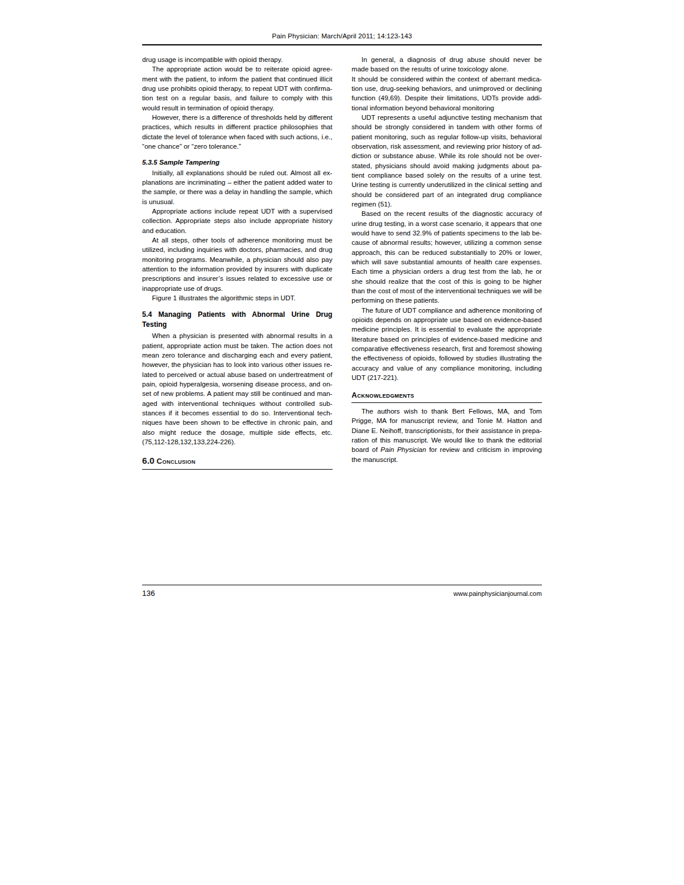Pain Physician: March/April 2011; 14:123-143
drug usage is incompatible with opioid therapy.
The appropriate action would be to reiterate opioid agreement with the patient, to inform the patient that continued illicit drug use prohibits opioid therapy, to repeat UDT with confirmation test on a regular basis, and failure to comply with this would result in termination of opioid therapy.
However, there is a difference of thresholds held by different practices, which results in different practice philosophies that dictate the level of tolerance when faced with such actions, i.e., “one chance” or “zero tolerance.”
5.3.5 Sample Tampering
Initially, all explanations should be ruled out. Almost all explanations are incriminating – either the patient added water to the sample, or there was a delay in handling the sample, which is unusual.
Appropriate actions include repeat UDT with a supervised collection. Appropriate steps also include appropriate history and education.
At all steps, other tools of adherence monitoring must be utilized, including inquiries with doctors, pharmacies, and drug monitoring programs. Meanwhile, a physician should also pay attention to the information provided by insurers with duplicate prescriptions and insurer’s issues related to excessive use or inappropriate use of drugs.
Figure 1 illustrates the algorithmic steps in UDT.
5.4 Managing Patients with Abnormal Urine Drug Testing
When a physician is presented with abnormal results in a patient, appropriate action must be taken. The action does not mean zero tolerance and discharging each and every patient, however, the physician has to look into various other issues related to perceived or actual abuse based on undertreatment of pain, opioid hyperalgesia, worsening disease process, and onset of new problems. A patient may still be continued and managed with interventional techniques without controlled substances if it becomes essential to do so. Interventional techniques have been shown to be effective in chronic pain, and also might reduce the dosage, multiple side effects, etc. (75,112-128,132,133,224-226).
6.0 Conclusion
In general, a diagnosis of drug abuse should never be made based on the results of urine toxicology alone.
It should be considered within the context of aberrant medication use, drug-seeking behaviors, and unimproved or declining function (49,69). Despite their limitations, UDTs provide additional information beyond behavioral monitoring
UDT represents a useful adjunctive testing mechanism that should be strongly considered in tandem with other forms of patient monitoring, such as regular follow-up visits, behavioral observation, risk assessment, and reviewing prior history of addiction or substance abuse. While its role should not be overstated, physicians should avoid making judgments about patient compliance based solely on the results of a urine test. Urine testing is currently underutilized in the clinical setting and should be considered part of an integrated drug compliance regimen (51).
Based on the recent results of the diagnostic accuracy of urine drug testing, in a worst case scenario, it appears that one would have to send 32.9% of patients specimens to the lab because of abnormal results; however, utilizing a common sense approach, this can be reduced substantially to 20% or lower, which will save substantial amounts of health care expenses. Each time a physician orders a drug test from the lab, he or she should realize that the cost of this is going to be higher than the cost of most of the interventional techniques we will be performing on these patients.
The future of UDT compliance and adherence monitoring of opioids depends on appropriate use based on evidence-based medicine principles. It is essential to evaluate the appropriate literature based on principles of evidence-based medicine and comparative effectiveness research, first and foremost showing the effectiveness of opioids, followed by studies illustrating the accuracy and value of any compliance monitoring, including UDT (217-221).
Acknowledgments
The authors wish to thank Bert Fellows, MA, and Tom Prigge, MA for manuscript review, and Tonie M. Hatton and Diane E. Neihoff, transcriptionists, for their assistance in preparation of this manuscript. We would like to thank the editorial board of Pain Physician for review and criticism in improving the manuscript.
136 www.painphysicianjournal.com